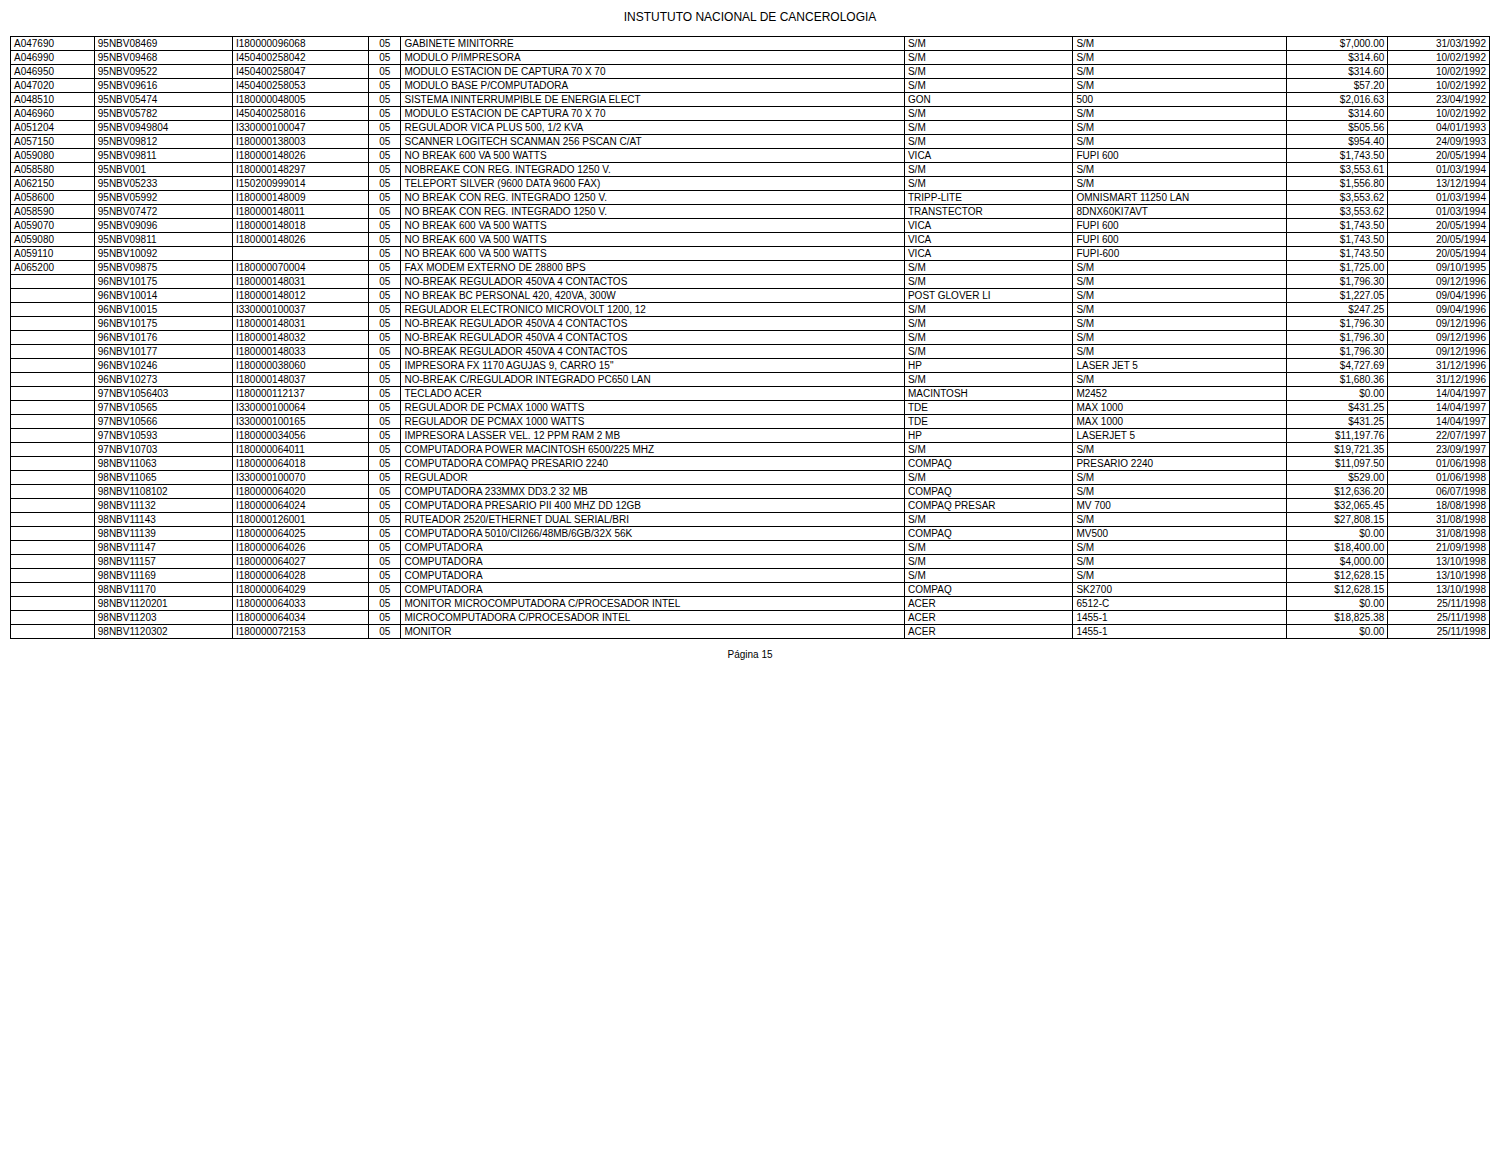INSTUTUTO NACIONAL DE CANCEROLOGIA
| A047690 | 95NBV08469 | I180000096068 | 05 | GABINETE MINITORRE | S/M | S/M | $7,000.00 | 31/03/1992 |
| A046990 | 95NBV09468 | I450400258042 | 05 | MODULO P/IMPRESORA | S/M | S/M | $314.60 | 10/02/1992 |
| A046950 | 95NBV09522 | I450400258047 | 05 | MODULO ESTACION DE CAPTURA 70 X 70 | S/M | S/M | $314.60 | 10/02/1992 |
| A047020 | 95NBV09616 | I450400258053 | 05 | MODULO BASE P/COMPUTADORA | S/M | S/M | $57.20 | 10/02/1992 |
| A048510 | 95NBV05474 | I180000048005 | 05 | SISTEMA ININTERRUMPIBLE DE ENERGIA ELECT | GON | 500 | $2,016.63 | 23/04/1992 |
| A046960 | 95NBV05782 | I450400258016 | 05 | MODULO ESTACION DE CAPTURA 70 X 70 | S/M | S/M | $314.60 | 10/02/1992 |
| A051204 | 95NBV0949804 | I330000100047 | 05 | REGULADOR VICA PLUS 500, 1/2 KVA | S/M | S/M | $505.56 | 04/01/1993 |
| A057150 | 95NBV09812 | I180000138003 | 05 | SCANNER LOGITECH SCANMAN 256 PSCAN C/AT | S/M | S/M | $954.40 | 24/09/1993 |
| A059080 | 95NBV09811 | I180000148026 | 05 | NO BREAK 600 VA 500 WATTS | VICA | FUPI 600 | $1,743.50 | 20/05/1994 |
| A058580 | 95NBV001 | I180000148297 | 05 | NOBREAKE CON REG. INTEGRADO 1250 V. | S/M | S/M | $3,553.61 | 01/03/1994 |
| A062150 | 95NBV05233 | I150200999014 | 05 | TELEPORT SILVER (9600 DATA 9600 FAX) | S/M | S/M | $1,556.80 | 13/12/1994 |
| A058600 | 95NBV05992 | I180000148009 | 05 | NO BREAK CON REG. INTEGRADO 1250 V. | TRIPP-LITE | OMNISMART 11250 LAN | $3,553.62 | 01/03/1994 |
| A058590 | 95NBV07472 | I180000148011 | 05 | NO BREAK CON REG. INTEGRADO 1250 V. | TRANSTECTOR | 8DNX60KI7AVT | $3,553.62 | 01/03/1994 |
| A059070 | 95NBV09096 | I180000148018 | 05 | NO BREAK 600 VA 500 WATTS | VICA | FUPI 600 | $1,743.50 | 20/05/1994 |
| A059080 | 95NBV09811 | I180000148026 | 05 | NO BREAK 600 VA 500 WATTS | VICA | FUPI 600 | $1,743.50 | 20/05/1994 |
| A059110 | 95NBV10092 | | 05 | NO BREAK 600 VA 500 WATTS | VICA | FUPI-600 | $1,743.50 | 20/05/1994 |
| A065200 | 95NBV09875 | I180000070004 | 05 | FAX MODEM EXTERNO DE 28800 BPS | S/M | S/M | $1,725.00 | 09/10/1995 |
| | 96NBV10175 | I180000148031 | 05 | NO-BREAK REGULADOR 450VA 4 CONTACTOS | S/M | S/M | $1,796.30 | 09/12/1996 |
| | 96NBV10014 | I180000148012 | 05 | NO BREAK BC PERSONAL 420, 420VA, 300W | POST GLOVER LI | S/M | $1,227.05 | 09/04/1996 |
| | 96NBV10015 | I330000100037 | 05 | REGULADOR ELECTRONICO MICROVOLT 1200, 12 | S/M | S/M | $247.25 | 09/04/1996 |
| | 96NBV10175 | I180000148031 | 05 | NO-BREAK REGULADOR 450VA 4 CONTACTOS | S/M | S/M | $1,796.30 | 09/12/1996 |
| | 96NBV10176 | I180000148032 | 05 | NO-BREAK REGULADOR 450VA 4 CONTACTOS | S/M | S/M | $1,796.30 | 09/12/1996 |
| | 96NBV10177 | I180000148033 | 05 | NO-BREAK REGULADOR 450VA 4 CONTACTOS | S/M | S/M | $1,796.30 | 09/12/1996 |
| | 96NBV10246 | I180000038060 | 05 | IMPRESORA FX 1170 AGUJAS 9, CARRO 15" | HP | LASER JET 5 | $4,727.69 | 31/12/1996 |
| | 96NBV10273 | I180000148037 | 05 | NO-BREAK C/REGULADOR INTEGRADO PC650 LAN | S/M | S/M | $1,680.36 | 31/12/1996 |
| | 97NBV1056403 | I180000112137 | 05 | TECLADO ACER | MACINTOSH | M2452 | $0.00 | 14/04/1997 |
| | 97NBV10565 | I330000100064 | 05 | REGULADOR DE PCMAX 1000 WATTS | TDE | MAX 1000 | $431.25 | 14/04/1997 |
| | 97NBV10566 | I330000100165 | 05 | REGULADOR DE PCMAX 1000 WATTS | TDE | MAX 1000 | $431.25 | 14/04/1997 |
| | 97NBV10593 | I180000034056 | 05 | IMPRESORA LASSER VEL. 12 PPM RAM 2 MB | HP | LASERJET 5 | $11,197.76 | 22/07/1997 |
| | 97NBV10703 | I180000064011 | 05 | COMPUTADORA POWER MACINTOSH 6500/225 MHZ | S/M | S/M | $19,721.35 | 23/09/1997 |
| | 98NBV11063 | I180000064018 | 05 | COMPUTADORA COMPAQ PRESARIO 2240 | COMPAQ | PRESARIO 2240 | $11,097.50 | 01/06/1998 |
| | 98NBV11065 | I330000100070 | 05 | REGULADOR | S/M | S/M | $529.00 | 01/06/1998 |
| | 98NBV1108102 | I180000064020 | 05 | COMPUTADORA 233MMX DD3.2 32 MB | COMPAQ | S/M | $12,636.20 | 06/07/1998 |
| | 98NBV11132 | I180000064024 | 05 | COMPUTADORA PRESARIO PII 400 MHZ DD 12GB | COMPAQ PRESAR | MV 700 | $32,065.45 | 18/08/1998 |
| | 98NBV11143 | I180000126001 | 05 | RUTEADOR 2520/ETHERNET DUAL SERIAL/BRI | S/M | S/M | $27,808.15 | 31/08/1998 |
| | 98NBV11139 | I180000064025 | 05 | COMPUTADORA 5010/CII266/48MB/6GB/32X 56K | COMPAQ | MV500 | $0.00 | 31/08/1998 |
| | 98NBV11147 | I180000064026 | 05 | COMPUTADORA | S/M | S/M | $18,400.00 | 21/09/1998 |
| | 98NBV11157 | I180000064027 | 05 | COMPUTADORA | S/M | S/M | $4,000.00 | 13/10/1998 |
| | 98NBV11169 | I180000064028 | 05 | COMPUTADORA | S/M | S/M | $12,628.15 | 13/10/1998 |
| | 98NBV11170 | I180000064029 | 05 | COMPUTADORA | COMPAQ | SK2700 | $12,628.15 | 13/10/1998 |
| | 98NBV1120201 | I180000064033 | 05 | MONITOR MICROCOMPUTADORA C/PROCESADOR INTEL | ACER | 6512-C | $0.00 | 25/11/1998 |
| | 98NBV11203 | I180000064034 | 05 | MICROCOMPUTADORA C/PROCESADOR INTEL | ACER | 1455-1 | $18,825.38 | 25/11/1998 |
| | 98NBV1120302 | I180000072153 | 05 | MONITOR | ACER | 1455-1 | $0.00 | 25/11/1998 |
Página 15